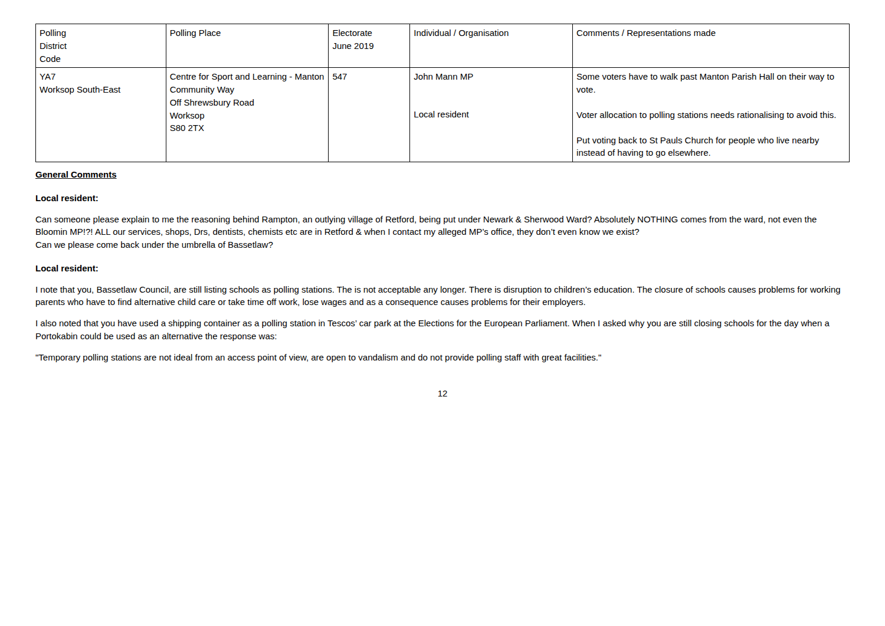| Polling District Code | Polling Place | Electorate June 2019 | Individual / Organisation | Comments / Representations made |
| --- | --- | --- | --- | --- |
| YA7 Worksop South-East | Centre for Sport and Learning - Manton Community Way Off Shrewsbury Road Worksop S80 2TX | 547 | John Mann MP Local resident | Some voters have to walk past Manton Parish Hall on their way to vote. Voter allocation to polling stations needs rationalising to avoid this. Put voting back to St Pauls Church for people who live nearby instead of having to go elsewhere. |
General Comments
Local resident:
Can someone please explain to me the reasoning behind Rampton, an outlying village of Retford, being put under Newark & Sherwood Ward? Absolutely NOTHING comes from the ward, not even the Bloomin MP!?! ALL our services, shops, Drs, dentists, chemists etc are in Retford & when I contact my alleged MP’s office, they don’t even know we exist?
Can we please come back under the umbrella of Bassetlaw?
Local resident:
I note that you, Bassetlaw Council, are still listing schools as polling stations. The is not acceptable any longer. There is disruption to children’s education. The closure of schools causes problems for working parents who have to find alternative child care or take time off work, lose wages and as a consequence causes problems for their employers.
I also noted that you have used a shipping container as a polling station in Tescos’ car park at the Elections for the European Parliament. When I asked why you are still closing schools for the day when a Portokabin could be used as an alternative the response was:
"Temporary polling stations are not ideal from an access point of view, are open to vandalism and do not provide polling staff with great facilities."
12